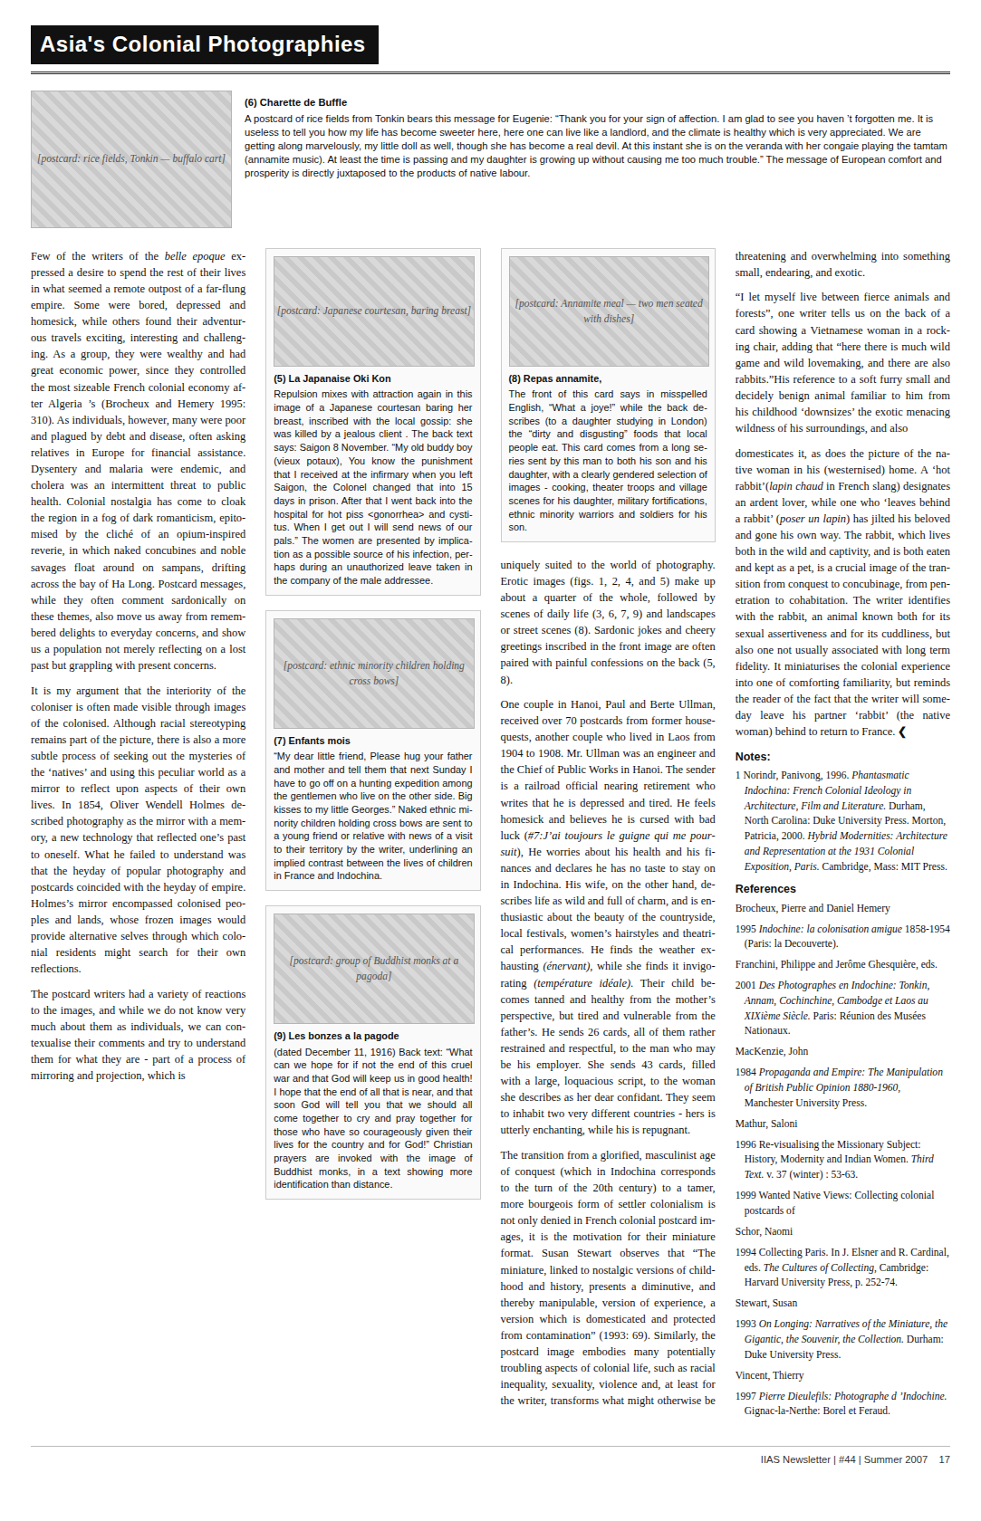Asia's Colonial Photographies
[postcard: rice fields, Tonkin — buffalo cart]
(6) Charette de Buffle A postcard of rice fields from Tonkin bears this message for Eugenie: “Thank you for your sign of affection. I am glad to see you haven ’t forgotten me. It is useless to tell you how my life has become sweeter here, here one can live like a landlord, and the climate is healthy which is very appreciated. We are getting along marvelously, my little doll as well, though she has become a real devil. At this instant she is on the veranda with her congaie playing the tamtam (annamite music). At least the time is passing and my daughter is growing up without causing me too much trouble.” The message of European comfort and prosperity is directly juxtaposed to the products of native labour.
Few of the writers of the belle epoque expressed a desire to spend the rest of their lives in what seemed a remote outpost of a far-flung empire. Some were bored, depressed and homesick, while others found their adventurous travels exciting, interesting and challenging. As a group, they were wealthy and had great economic power, since they controlled the most sizeable French colonial economy after Algeria ’s (Brocheux and Hemery 1995: 310). As individuals, however, many were poor and plagued by debt and disease, often asking relatives in Europe for financial assistance. Dysentery and malaria were endemic, and cholera was an intermittent threat to public health. Colonial nostalgia has come to cloak the region in a fog of dark romanticism, epitomised by the cliché of an opium-inspired reverie, in which naked concubines and noble savages float around on sampans, drifting across the bay of Ha Long. Postcard messages, while they often comment sardonically on these themes, also move us away from remembered delights to everyday concerns, and show us a population not merely reflecting on a lost past but grappling with present concerns.
It is my argument that the interiority of the coloniser is often made visible through images of the colonised. Although racial stereotyping remains part of the picture, there is also a more subtle process of seeking out the mysteries of the ‘natives’ and using this peculiar world as a mirror to reflect upon aspects of their own lives. In 1854, Oliver Wendell Holmes described photography as the mirror with a memory, a new technology that reflected one’s past to oneself. What he failed to understand was that the heyday of popular photography and postcards coincided with the heyday of empire. Holmes’s mirror encompassed colonised peoples and lands, whose frozen images would provide alternative selves through which colonial residents might search for their own reflections.
The postcard writers had a variety of reactions to the images, and while we do not know very much about them as individuals, we can contexualise their comments and try to understand them for what they are - part of a process of mirroring and projection, which is
[postcard: Japanese courtesan, baring breast]
(5) La Japanaise Oki Kon Repulsion mixes with attraction again in this image of a Japanese courtesan baring her breast, inscribed with the local gossip: she was killed by a jealous client . The back text says: Saigon 8 November. “My old buddy boy (vieux potaux), You know the punishment that I received at the infirmary when you left Saigon, the Colonel changed that into 15 days in prison. After that I went back into the hospital for hot piss <gonorrhea> and cystitus. When I get out I will send news of our pals.” The women are presented by implication as a possible source of his infection, perhaps during an unauthorized leave taken in the company of the male addressee.
[postcard: ethnic minority children holding cross bows]
(7) Enfants mois “My dear little friend, Please hug your father and mother and tell them that next Sunday I have to go off on a hunting expedition among the gentlemen who live on the other side. Big kisses to my little Georges.” Naked ethnic minority children holding cross bows are sent to a young friend or relative with news of a visit to their territory by the writer, underlining an implied contrast between the lives of children in France and Indochina.
[postcard: group of Buddhist monks at a pagoda]
(9) Les bonzes a la pagode (dated December 11, 1916) Back text: “What can we hope for if not the end of this cruel war and that God will keep us in good health! I hope that the end of all that is near, and that soon God will tell you that we should all come together to cry and pray together for those who have so courageously given their lives for the country and for God!” Christian prayers are invoked with the image of Buddhist monks, in a text showing more identification than distance.
[postcard: Annamite meal — two men seated with dishes]
(8) Repas annamite, The front of this card says in misspelled English, “What a joye!” while the back describes (to a daughter studying in London) the “dirty and disgusting” foods that local people eat. This card comes from a long series sent by this man to both his son and his daughter, with a clearly gendered selection of images - cooking, theater troops and village scenes for his daughter, military fortifications, ethnic minority warriors and soldiers for his son.
uniquely suited to the world of photography. Erotic images (figs. 1, 2, 4, and 5) make up about a quarter of the whole, followed by scenes of daily life (3, 6, 7, 9) and landscapes or street scenes (8). Sardonic jokes and cheery greetings inscribed in the front image are often paired with painful confessions on the back (5, 8).
One couple in Hanoi, Paul and Berte Ullman, received over 70 postcards from former housequests, another couple who lived in Laos from 1904 to 1908. Mr. Ullman was an engineer and the Chief of Public Works in Hanoi. The sender is a railroad official nearing retirement who writes that he is depressed and tired. He feels homesick and believes he is cursed with bad luck (#7:J’ai toujours le guigne qui me poursuit), He worries about his health and his finances and declares he has no taste to stay on in Indochina. His wife, on the other hand, describes life as wild and full of charm, and is enthusiastic about the beauty of the countryside, local festivals, women’s hairstyles and theatrical performances. He finds the weather exhausting (énervant), while she finds it invigorating (température idéale). Their child becomes tanned and healthy from the mother’s perspective, but tired and vulnerable from the father’s. He sends 26 cards, all of them rather restrained and respectful, to the man who may be his employer. She sends 43 cards, filled with a large, loquacious script, to the woman she describes as her dear confidant. They seem to inhabit two very different countries - hers is utterly enchanting, while his is repugnant.
The transition from a glorified, masculinist age of conquest (which in Indochina corresponds to the turn of the 20th century) to a tamer, more bourgeois form of settler colonialism is not only denied in French colonial postcard images, it is the motivation for their miniature format. Susan Stewart observes that “The miniature, linked to nostalgic versions of childhood and history, presents a diminutive, and thereby manipulable, version of experience, a version which is domesticated and protected from contamination” (1993: 69). Similarly, the postcard image embodies many potentially troubling aspects of colonial life, such as racial inequality, sexuality, violence and, at least for the writer, transforms what might otherwise be threatening and overwhelming into something small, endearing, and exotic.
“I let myself live between fierce animals and forests”, one writer tells us on the back of a card showing a Vietnamese woman in a rocking chair, adding that “here there is much wild game and wild lovemaking, and there are also rabbits.”His reference to a soft furry small and decidely benign animal familiar to him from his childhood ‘downsizes’ the exotic menacing wildness of his surroundings, and also
domesticates it, as does the picture of the native woman in his (westernised) home. A ‘hot rabbit’(lapin chaud in French slang) designates an ardent lover, while one who ‘leaves behind a rabbit’ (poser un lapin) has jilted his beloved and gone his own way. The rabbit, which lives both in the wild and captivity, and is both eaten and kept as a pet, is a crucial image of the transition from conquest to concubinage, from penetration to cohabitation. The writer identifies with the rabbit, an animal known both for its sexual assertiveness and for its cuddliness, but also one not usually associated with long term fidelity. It miniaturises the colonial experience into one of comforting familiarity, but reminds the reader of the fact that the writer will someday leave his partner ‘rabbit’ (the native woman) behind to return to France. ❮
Notes:
1 Norindr, Panivong, 1996. Phantasmatic Indochina: French Colonial Ideology in Architecture, Film and Literature. Durham, North Carolina: Duke University Press. Morton, Patricia, 2000. Hybrid Modernities: Architecture and Representation at the 1931 Colonial Exposition, Paris. Cambridge, Mass: MIT Press.
References
Brocheux, Pierre and Daniel Hemery
1995 Indochine: la colonisation amigue 1858-1954 (Paris: la Decouverte).
Franchini, Philippe and Jerôme Ghesquière, eds.
2001 Des Photographes en Indochine: Tonkin, Annam, Cochinchine, Cambodge et Laos au XIXième Siècle. Paris: Réunion des Musées Nationaux.
MacKenzie, John
1984 Propaganda and Empire: The Manipulation of British Public Opinion 1880-1960, Manchester University Press.
Mathur, Saloni
1996 Re-visualising the Missionary Subject: History, Modernity and Indian Women. Third Text. v. 37 (winter) : 53-63.
1999 Wanted Native Views: Collecting colonial postcards of
Schor, Naomi
1994 Collecting Paris. In J. Elsner and R. Cardinal, eds. The Cultures of Collecting, Cambridge: Harvard University Press, p. 252-74.
Stewart, Susan
1993 On Longing: Narratives of the Miniature, the Gigantic, the Souvenir, the Collection. Durham: Duke University Press.
Vincent, Thierry
1997 Pierre Dieulefils: Photographe d ’Indochine. Gignac-la-Nerthe: Borel et Feraud.
IIAS Newsletter | #44 | Summer 2007 17